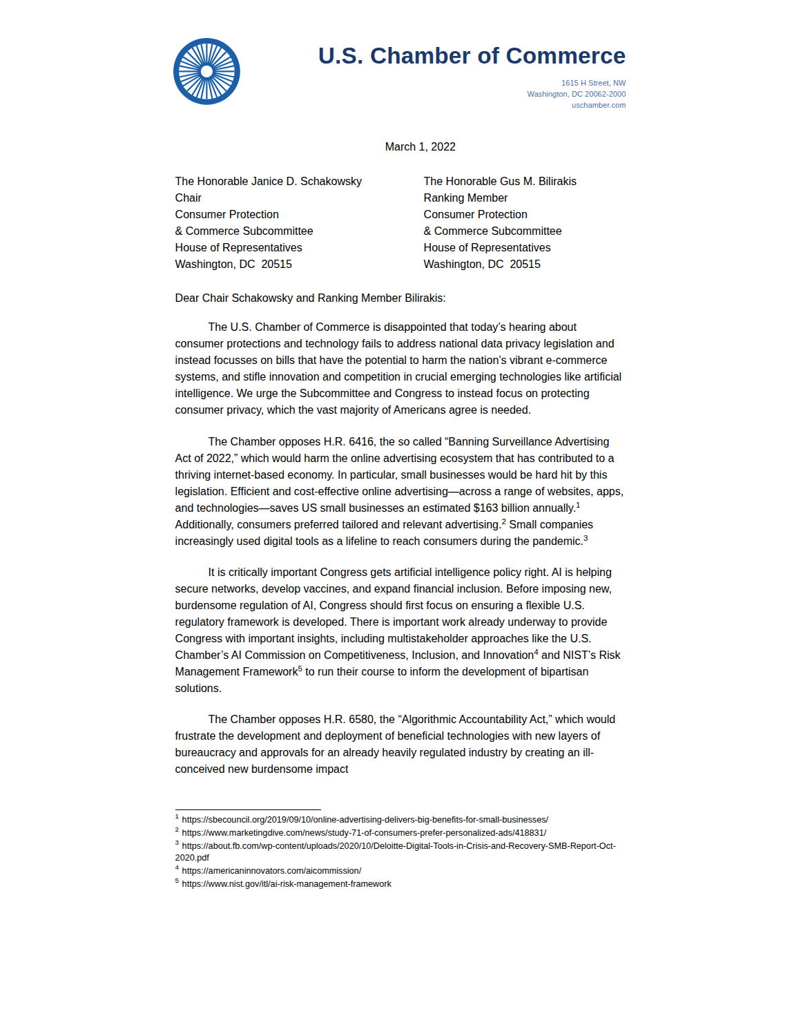U.S. Chamber of Commerce
1615 H Street, NW
Washington, DC 20062-2000
uschamber.com
March 1, 2022
The Honorable Janice D. Schakowsky
Chair
Consumer Protection
& Commerce Subcommittee
House of Representatives
Washington, DC 20515
The Honorable Gus M. Bilirakis
Ranking Member
Consumer Protection
& Commerce Subcommittee
House of Representatives
Washington, DC 20515
Dear Chair Schakowsky and Ranking Member Bilirakis:
The U.S. Chamber of Commerce is disappointed that today’s hearing about consumer protections and technology fails to address national data privacy legislation and instead focusses on bills that have the potential to harm the nation’s vibrant e-commerce systems, and stifle innovation and competition in crucial emerging technologies like artificial intelligence. We urge the Subcommittee and Congress to instead focus on protecting consumer privacy, which the vast majority of Americans agree is needed.
The Chamber opposes H.R. 6416, the so called “Banning Surveillance Advertising Act of 2022,” which would harm the online advertising ecosystem that has contributed to a thriving internet-based economy. In particular, small businesses would be hard hit by this legislation. Efficient and cost-effective online advertising—across a range of websites, apps, and technologies—saves US small businesses an estimated $163 billion annually.1 Additionally, consumers preferred tailored and relevant advertising.2 Small companies increasingly used digital tools as a lifeline to reach consumers during the pandemic.3
It is critically important Congress gets artificial intelligence policy right. AI is helping secure networks, develop vaccines, and expand financial inclusion. Before imposing new, burdensome regulation of AI, Congress should first focus on ensuring a flexible U.S. regulatory framework is developed. There is important work already underway to provide Congress with important insights, including multistakeholder approaches like the U.S. Chamber’s AI Commission on Competitiveness, Inclusion, and Innovation4 and NIST’s Risk Management Framework5 to run their course to inform the development of bipartisan solutions.
The Chamber opposes H.R. 6580, the “Algorithmic Accountability Act,” which would frustrate the development and deployment of beneficial technologies with new layers of bureaucracy and approvals for an already heavily regulated industry by creating an ill-conceived new burdensome impact
1 https://sbecouncil.org/2019/09/10/online-advertising-delivers-big-benefits-for-small-businesses/
2 https://www.marketingdive.com/news/study-71-of-consumers-prefer-personalized-ads/418831/
3 https://about.fb.com/wp-content/uploads/2020/10/Deloitte-Digital-Tools-in-Crisis-and-Recovery-SMB-Report-Oct-2020.pdf
4 https://americaninnovators.com/aicommission/
5 https://www.nist.gov/itl/ai-risk-management-framework